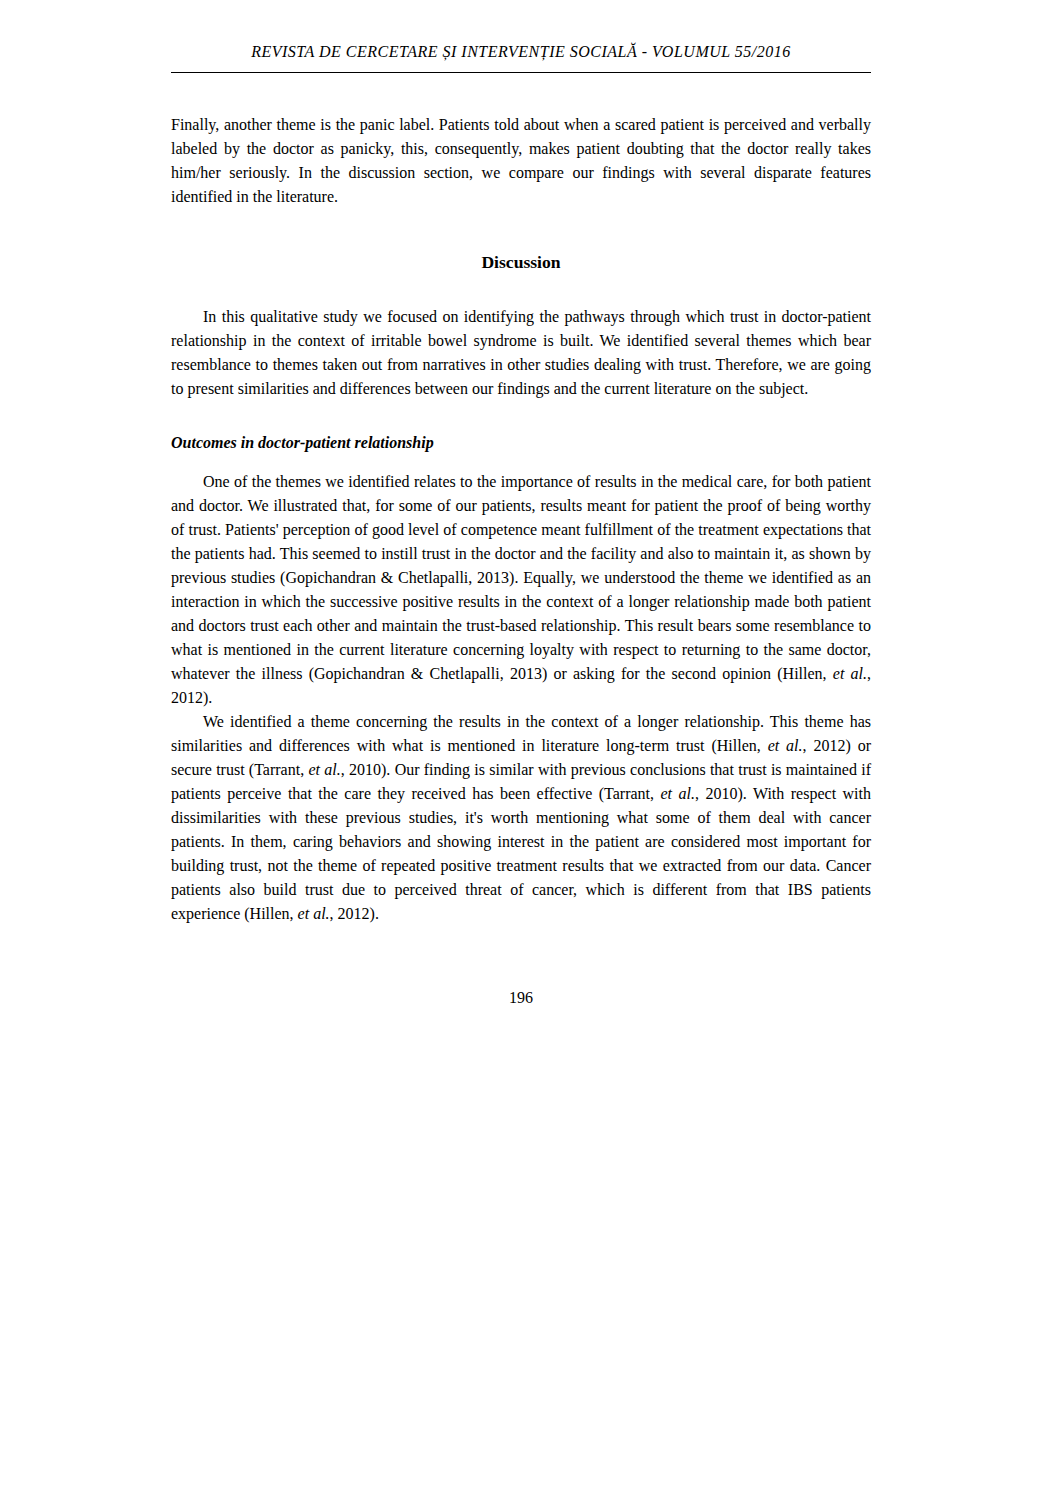REVISTA DE CERCETARE ȘI INTERVENȚIE SOCIALĂ - VOLUMUL 55/2016
Finally, another theme is the panic label. Patients told about when a scared patient is perceived and verbally labeled by the doctor as panicky, this, consequently, makes patient doubting that the doctor really takes him/her seriously. In the discussion section, we compare our findings with several disparate features identified in the literature.
Discussion
In this qualitative study we focused on identifying the pathways through which trust in doctor-patient relationship in the context of irritable bowel syndrome is built. We identified several themes which bear resemblance to themes taken out from narratives in other studies dealing with trust. Therefore, we are going to present similarities and differences between our findings and the current literature on the subject.
Outcomes in doctor-patient relationship
One of the themes we identified relates to the importance of results in the medical care, for both patient and doctor. We illustrated that, for some of our patients, results meant for patient the proof of being worthy of trust. Patients' perception of good level of competence meant fulfillment of the treatment expectations that the patients had. This seemed to instill trust in the doctor and the facility and also to maintain it, as shown by previous studies (Gopichandran & Chetlapalli, 2013). Equally, we understood the theme we identified as an interaction in which the successive positive results in the context of a longer relationship made both patient and doctors trust each other and maintain the trust-based relationship. This result bears some resemblance to what is mentioned in the current literature concerning loyalty with respect to returning to the same doctor, whatever the illness (Gopichandran & Chetlapalli, 2013) or asking for the second opinion (Hillen, et al., 2012).
We identified a theme concerning the results in the context of a longer relationship. This theme has similarities and differences with what is mentioned in literature long-term trust (Hillen, et al., 2012) or secure trust (Tarrant, et al., 2010). Our finding is similar with previous conclusions that trust is maintained if patients perceive that the care they received has been effective (Tarrant, et al., 2010). With respect with dissimilarities with these previous studies, it's worth mentioning what some of them deal with cancer patients. In them, caring behaviors and showing interest in the patient are considered most important for building trust, not the theme of repeated positive treatment results that we extracted from our data. Cancer patients also build trust due to perceived threat of cancer, which is different from that IBS patients experience (Hillen, et al., 2012).
196